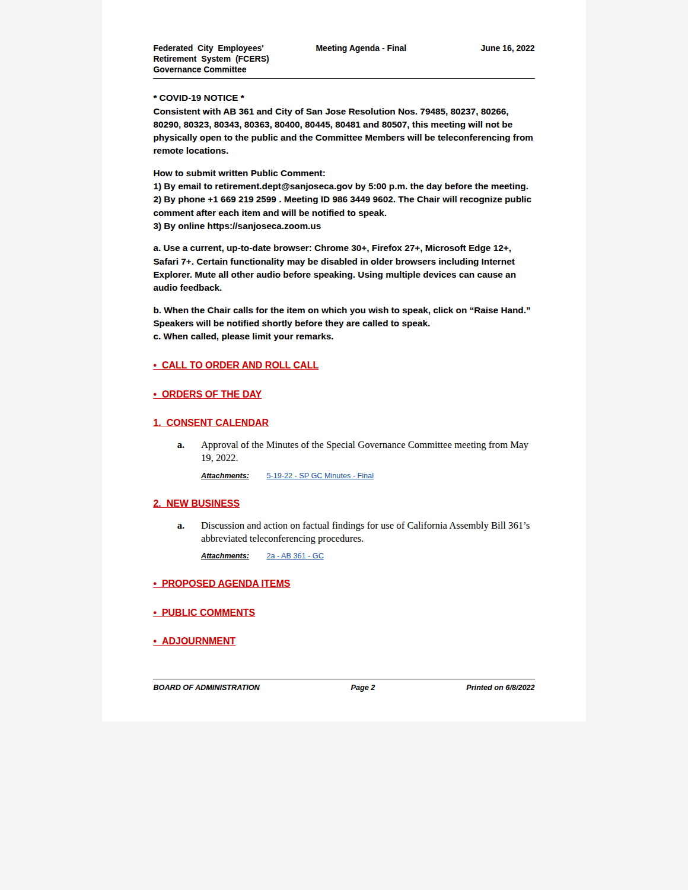Federated City Employees'
Retirement System (FCERS)
Governance Committee
Meeting Agenda - Final
June 16, 2022
* COVID-19 NOTICE *
Consistent with AB 361 and City of San Jose Resolution Nos. 79485, 80237, 80266, 80290, 80323, 80343, 80363, 80400, 80445, 80481 and 80507, this meeting will not be physically open to the public and the Committee Members will be teleconferencing from remote locations.
How to submit written Public Comment:
1) By email to retirement.dept@sanjoseca.gov by 5:00 p.m. the day before the meeting.
2) By phone +1 669 219 2599 . Meeting ID 986 3449 9602. The Chair will recognize public comment after each item and will be notified to speak.
3) By online https://sanjoseca.zoom.us
a. Use a current, up-to-date browser: Chrome 30+, Firefox 27+, Microsoft Edge 12+, Safari 7+. Certain functionality may be disabled in older browsers including Internet Explorer. Mute all other audio before speaking. Using multiple devices can cause an audio feedback.
b. When the Chair calls for the item on which you wish to speak, click on “Raise Hand.” Speakers will be notified shortly before they are called to speak.
c. When called, please limit your remarks.
CALL TO ORDER AND ROLL CALL
ORDERS OF THE DAY
1. CONSENT CALENDAR
a.
Approval of the Minutes of the Special Governance Committee meeting from May 19, 2022.
Attachments:
5-19-22 - SP GC Minutes - Final
2. NEW BUSINESS
a.
Discussion and action on factual findings for use of California Assembly Bill 361’s abbreviated teleconferencing procedures.
Attachments:
2a - AB 361 - GC
PROPOSED AGENDA ITEMS
PUBLIC COMMENTS
ADJOURNMENT
BOARD OF ADMINISTRATION
Page 2
Printed on 6/8/2022